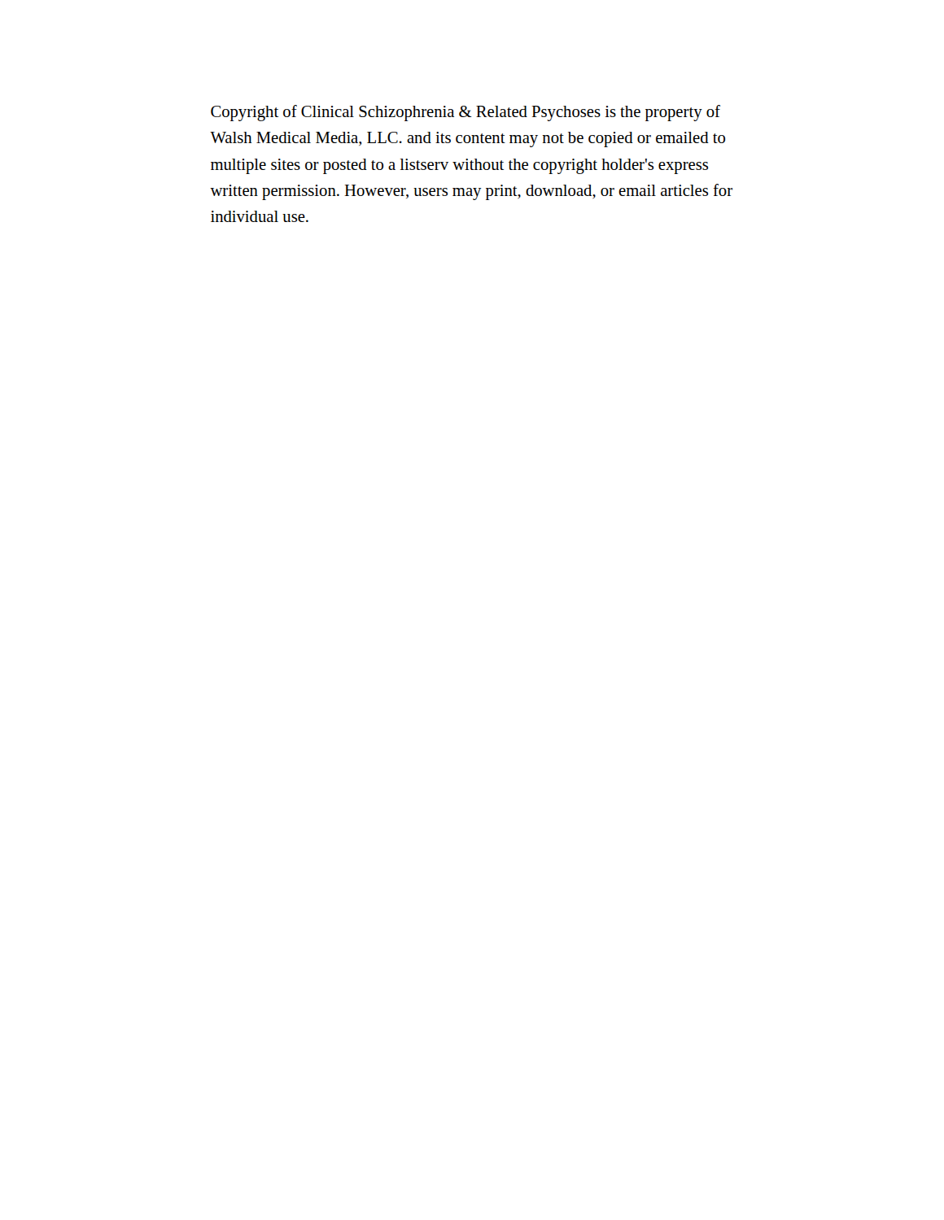Copyright of Clinical Schizophrenia & Related Psychoses is the property of Walsh Medical Media, LLC. and its content may not be copied or emailed to multiple sites or posted to a listserv without the copyright holder's express written permission. However, users may print, download, or email articles for individual use.